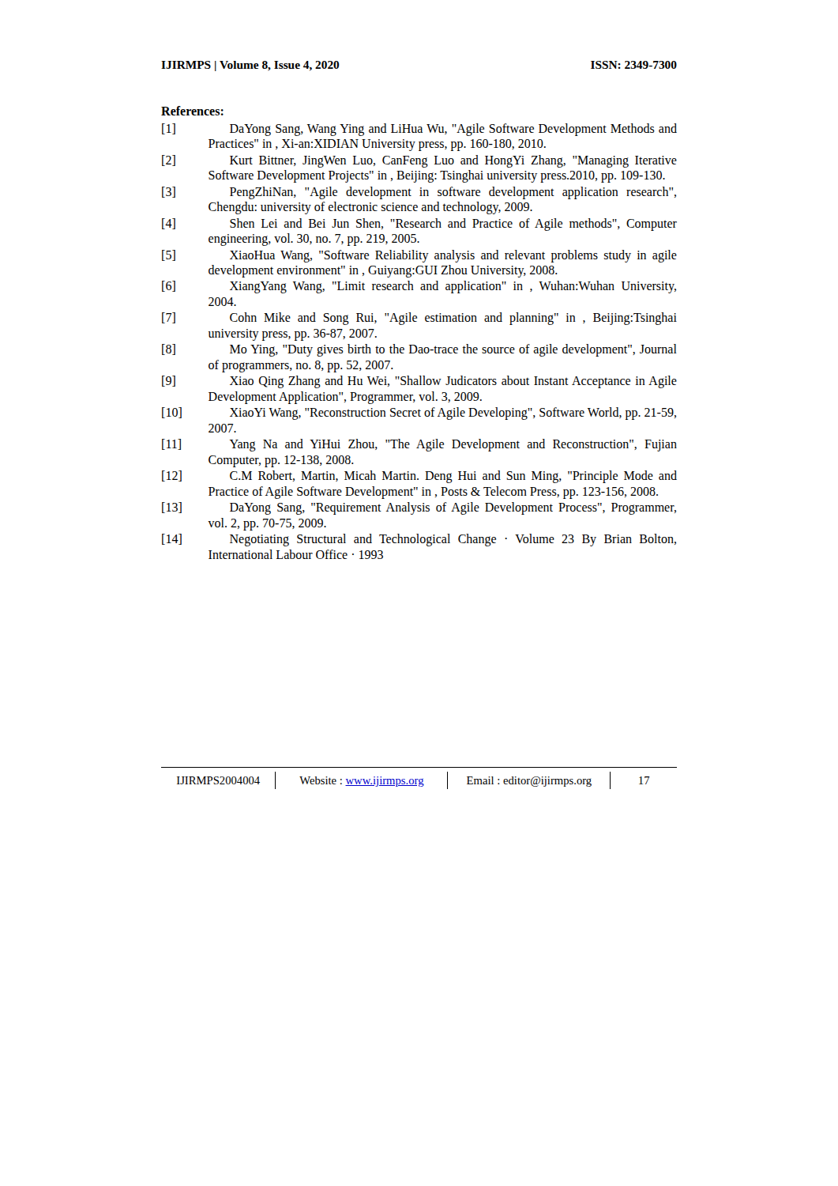IJIRMPS | Volume 8, Issue 4, 2020
ISSN: 2349-7300
References:
[1] DaYong Sang, Wang Ying and LiHua Wu, "Agile Software Development Methods and Practices" in , Xi-an:XIDIAN University press, pp. 160-180, 2010.
[2] Kurt Bittner, JingWen Luo, CanFeng Luo and HongYi Zhang, "Managing Iterative Software Development Projects" in , Beijing: Tsinghai university press.2010, pp. 109-130.
[3] PengZhiNan, "Agile development in software development application research", Chengdu: university of electronic science and technology, 2009.
[4] Shen Lei and Bei Jun Shen, "Research and Practice of Agile methods", Computer engineering, vol. 30, no. 7, pp. 219, 2005.
[5] XiaoHua Wang, "Software Reliability analysis and relevant problems study in agile development environment" in , Guiyang:GUI Zhou University, 2008.
[6] XiangYang Wang, "Limit research and application" in , Wuhan:Wuhan University, 2004.
[7] Cohn Mike and Song Rui, "Agile estimation and planning" in , Beijing:Tsinghai university press, pp. 36-87, 2007.
[8] Mo Ying, "Duty gives birth to the Dao-trace the source of agile development", Journal of programmers, no. 8, pp. 52, 2007.
[9] Xiao Qing Zhang and Hu Wei, "Shallow Judicators about Instant Acceptance in Agile Development Application", Programmer, vol. 3, 2009.
[10] XiaoYi Wang, "Reconstruction Secret of Agile Developing", Software World, pp. 21-59, 2007.
[11] Yang Na and YiHui Zhou, "The Agile Development and Reconstruction", Fujian Computer, pp. 12-138, 2008.
[12] C.M Robert, Martin, Micah Martin. Deng Hui and Sun Ming, "Principle Mode and Practice of Agile Software Development" in , Posts & Telecom Press, pp. 123-156, 2008.
[13] DaYong Sang, "Requirement Analysis of Agile Development Process", Programmer, vol. 2, pp. 70-75, 2009.
[14] Negotiating Structural and Technological Change · Volume 23 By Brian Bolton, International Labour Office · 1993
| IJIRMPS2004004 | Website : www.ijirmps.org | Email : editor@ijirmps.org | 17 |